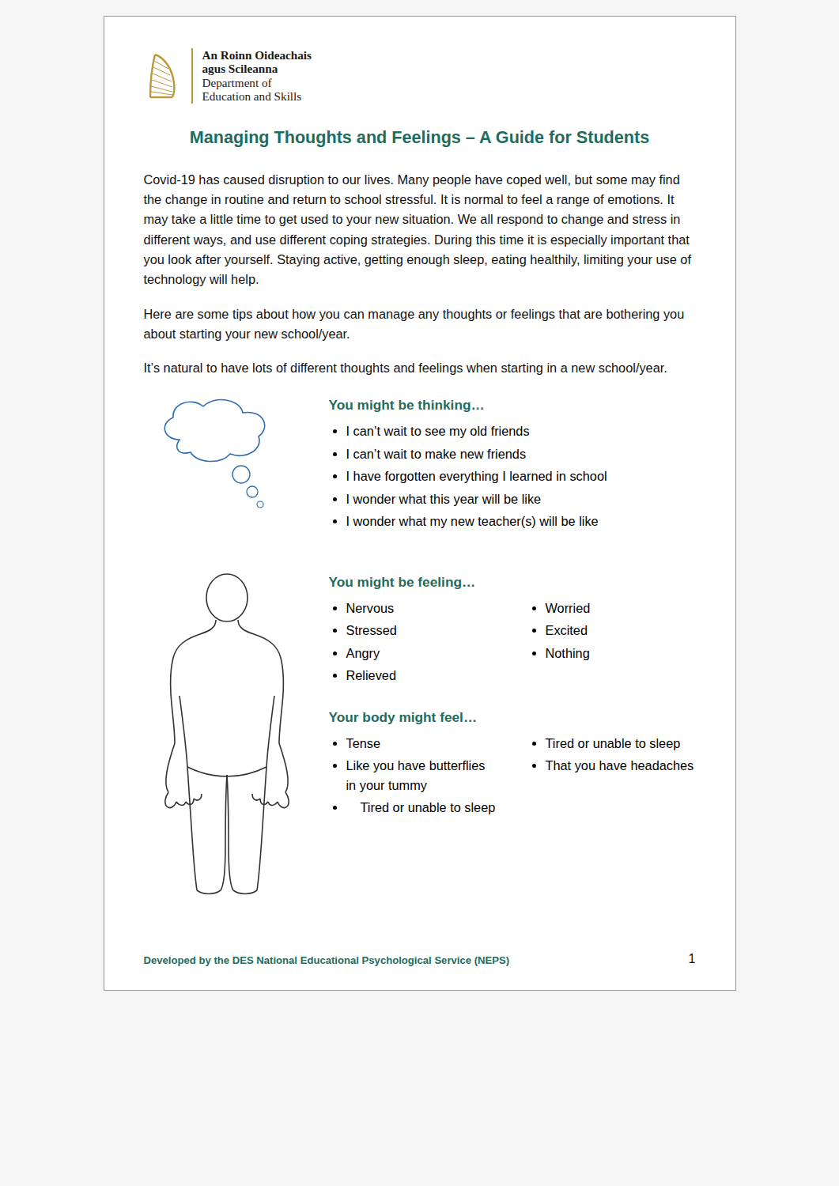An Roinn Oideachais
agus Scileanna
Department of
Education and Skills
Managing Thoughts and Feelings – A Guide for Students
Covid-19 has caused disruption to our lives. Many people have coped well, but some may find the change in routine and return to school stressful. It is normal to feel a range of emotions. It may take a little time to get used to your new situation. We all respond to change and stress in different ways, and use different coping strategies. During this time it is especially important that you look after yourself. Staying active, getting enough sleep, eating healthily, limiting your use of technology will help.
Here are some tips about how you can manage any thoughts or feelings that are bothering you about starting your new school/year.
It’s natural to have lots of different thoughts and feelings when starting in a new school/year.
You might be thinking…
I can’t wait to see my old friends
I can’t wait to make new friends
I have forgotten everything I learned in school
I wonder what this year will be like
I wonder what my new teacher(s) will be like
You might be feeling…
Nervous
Stressed
Angry
Relieved
Worried
Excited
Nothing
Your body might feel…
Tense
Like you have butterflies in your tummy
Tired or unable to sleep
Tired or unable to sleep
That you have headaches
Developed by the DES National Educational Psychological Service (NEPS) 1